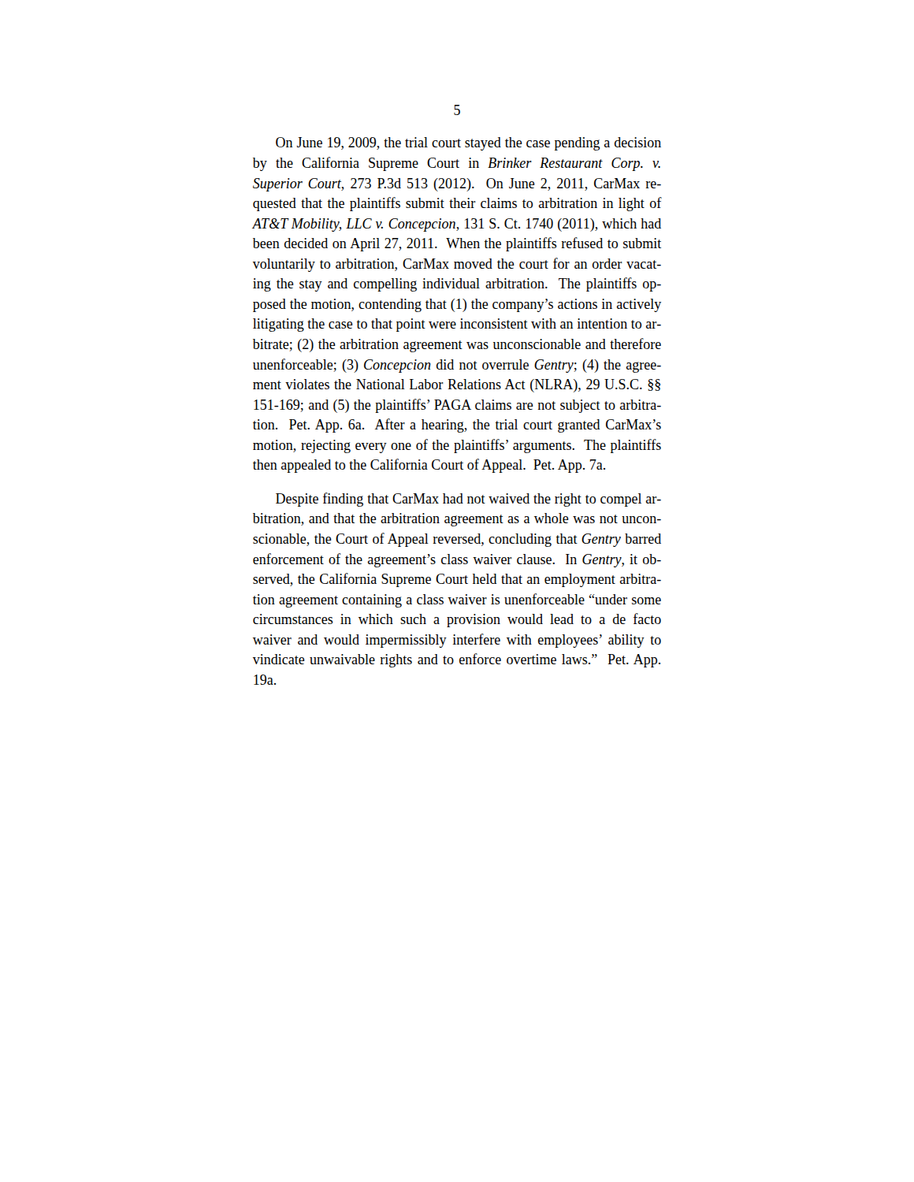5
On June 19, 2009, the trial court stayed the case pending a decision by the California Supreme Court in Brinker Restaurant Corp. v. Superior Court, 273 P.3d 513 (2012). On June 2, 2011, CarMax requested that the plaintiffs submit their claims to arbitration in light of AT&T Mobility, LLC v. Concepcion, 131 S. Ct. 1740 (2011), which had been decided on April 27, 2011. When the plaintiffs refused to submit voluntarily to arbitration, CarMax moved the court for an order vacating the stay and compelling individual arbitration. The plaintiffs opposed the motion, contending that (1) the company’s actions in actively litigating the case to that point were inconsistent with an intention to arbitrate; (2) the arbitration agreement was unconscionable and therefore unenforceable; (3) Concepcion did not overrule Gentry; (4) the agreement violates the National Labor Relations Act (NLRA), 29 U.S.C. §§ 151-169; and (5) the plaintiffs’ PAGA claims are not subject to arbitration. Pet. App. 6a. After a hearing, the trial court granted CarMax’s motion, rejecting every one of the plaintiffs’ arguments. The plaintiffs then appealed to the California Court of Appeal. Pet. App. 7a.
Despite finding that CarMax had not waived the right to compel arbitration, and that the arbitration agreement as a whole was not unconscionable, the Court of Appeal reversed, concluding that Gentry barred enforcement of the agreement’s class waiver clause. In Gentry, it observed, the California Supreme Court held that an employment arbitration agreement containing a class waiver is unenforceable “under some circumstances in which such a provision would lead to a de facto waiver and would impermissibly interfere with employees’ ability to vindicate unwaivable rights and to enforce overtime laws.” Pet. App. 19a.